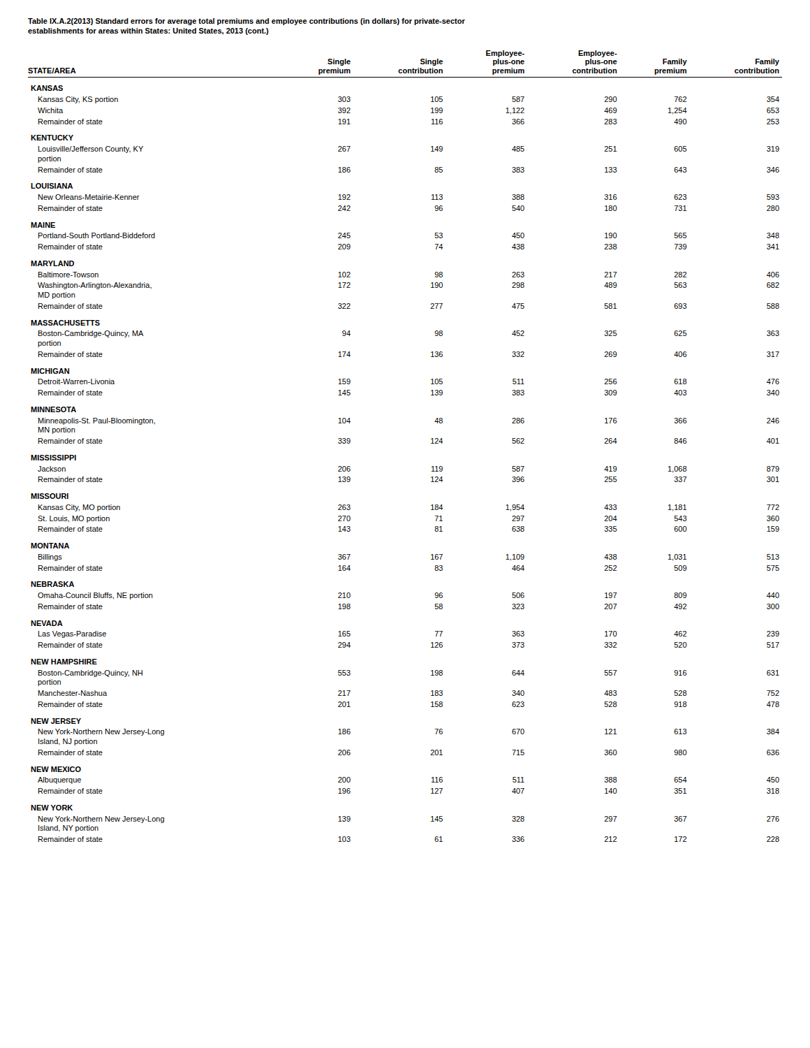Table IX.A.2(2013) Standard errors for average total premiums and employee contributions (in dollars) for private-sector
establishments for areas within States: United States, 2013 (cont.)
| STATE/AREA | Single premium | Single contribution | Employee- plus-one premium | Employee- plus-one contribution | Family premium | Family contribution |
| --- | --- | --- | --- | --- | --- | --- |
| KANSAS |
| Kansas City, KS portion | 303 | 105 | 587 | 290 | 762 | 354 |
| Wichita | 392 | 199 | 1,122 | 469 | 1,254 | 653 |
| Remainder of state | 191 | 116 | 366 | 283 | 490 | 253 |
| KENTUCKY |
| Louisville/Jefferson County, KY portion | 267 | 149 | 485 | 251 | 605 | 319 |
| Remainder of state | 186 | 85 | 383 | 133 | 643 | 346 |
| LOUISIANA |
| New Orleans-Metairie-Kenner | 192 | 113 | 388 | 316 | 623 | 593 |
| Remainder of state | 242 | 96 | 540 | 180 | 731 | 280 |
| MAINE |
| Portland-South Portland-Biddeford | 245 | 53 | 450 | 190 | 565 | 348 |
| Remainder of state | 209 | 74 | 438 | 238 | 739 | 341 |
| MARYLAND |
| Baltimore-Towson | 102 | 98 | 263 | 217 | 282 | 406 |
| Washington-Arlington-Alexandria, MD portion | 172 | 190 | 298 | 489 | 563 | 682 |
| Remainder of state | 322 | 277 | 475 | 581 | 693 | 588 |
| MASSACHUSETTS |
| Boston-Cambridge-Quincy, MA portion | 94 | 98 | 452 | 325 | 625 | 363 |
| Remainder of state | 174 | 136 | 332 | 269 | 406 | 317 |
| MICHIGAN |
| Detroit-Warren-Livonia | 159 | 105 | 511 | 256 | 618 | 476 |
| Remainder of state | 145 | 139 | 383 | 309 | 403 | 340 |
| MINNESOTA |
| Minneapolis-St. Paul-Bloomington, MN portion | 104 | 48 | 286 | 176 | 366 | 246 |
| Remainder of state | 339 | 124 | 562 | 264 | 846 | 401 |
| MISSISSIPPI |
| Jackson | 206 | 119 | 587 | 419 | 1,068 | 879 |
| Remainder of state | 139 | 124 | 396 | 255 | 337 | 301 |
| MISSOURI |
| Kansas City, MO portion | 263 | 184 | 1,954 | 433 | 1,181 | 772 |
| St. Louis, MO portion | 270 | 71 | 297 | 204 | 543 | 360 |
| Remainder of state | 143 | 81 | 638 | 335 | 600 | 159 |
| MONTANA |
| Billings | 367 | 167 | 1,109 | 438 | 1,031 | 513 |
| Remainder of state | 164 | 83 | 464 | 252 | 509 | 575 |
| NEBRASKA |
| Omaha-Council Bluffs, NE portion | 210 | 96 | 506 | 197 | 809 | 440 |
| Remainder of state | 198 | 58 | 323 | 207 | 492 | 300 |
| NEVADA |
| Las Vegas-Paradise | 165 | 77 | 363 | 170 | 462 | 239 |
| Remainder of state | 294 | 126 | 373 | 332 | 520 | 517 |
| NEW HAMPSHIRE |
| Boston-Cambridge-Quincy, NH portion | 553 | 198 | 644 | 557 | 916 | 631 |
| Manchester-Nashua | 217 | 183 | 340 | 483 | 528 | 752 |
| Remainder of state | 201 | 158 | 623 | 528 | 918 | 478 |
| NEW JERSEY |
| New York-Northern New Jersey-Long Island, NJ portion | 186 | 76 | 670 | 121 | 613 | 384 |
| Remainder of state | 206 | 201 | 715 | 360 | 980 | 636 |
| NEW MEXICO |
| Albuquerque | 200 | 116 | 511 | 388 | 654 | 450 |
| Remainder of state | 196 | 127 | 407 | 140 | 351 | 318 |
| NEW YORK |
| New York-Northern New Jersey-Long Island, NY portion | 139 | 145 | 328 | 297 | 367 | 276 |
| Remainder of state | 103 | 61 | 336 | 212 | 172 | 228 |